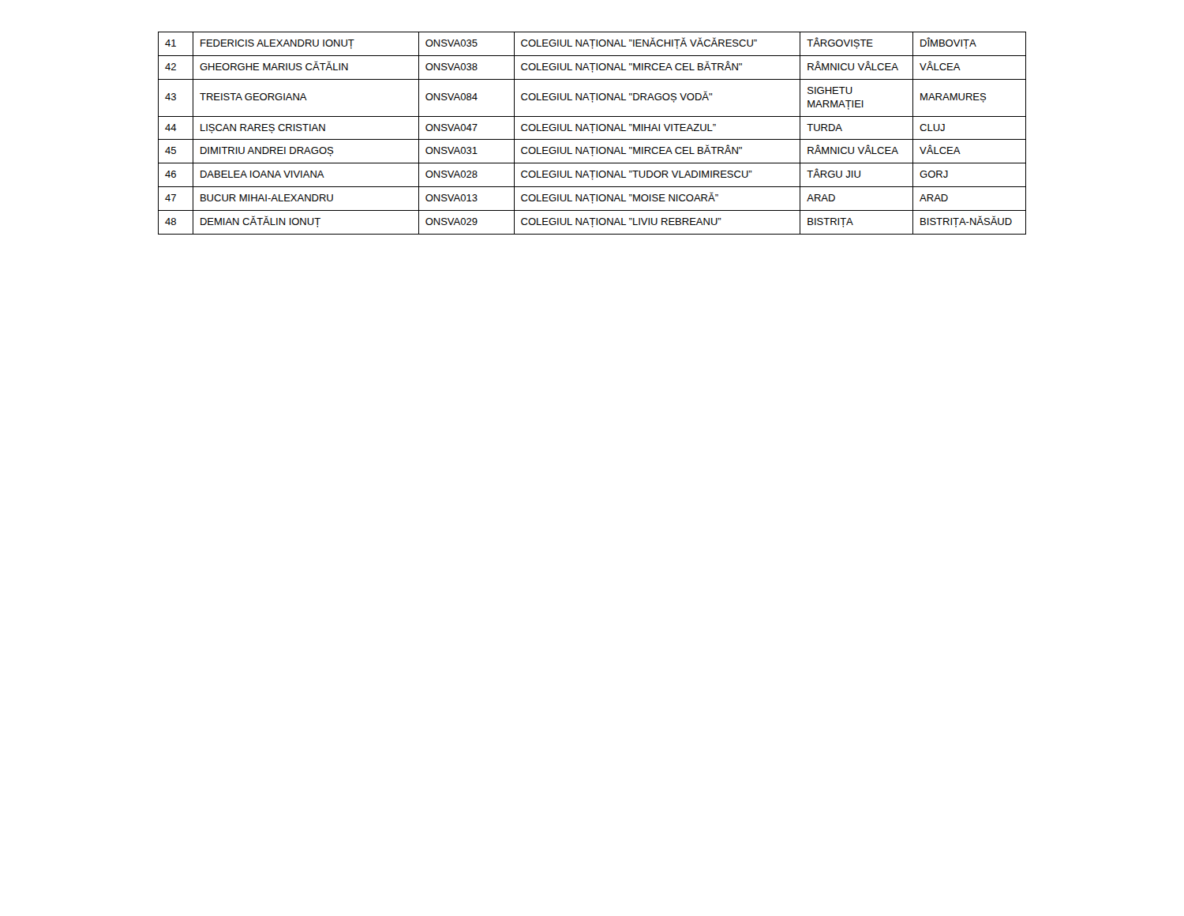| 41 | FEDERICIS ALEXANDRU IONUȚ | ONSVA035 | COLEGIUL NAȚIONAL ”IENĂCHIȚĂ VĂCĂRESCU” | TÂRGOVIȘTE | DÎMBOVIȚA |
| 42 | GHEORGHE MARIUS CĂTĂLIN | ONSVA038 | COLEGIUL NAȚIONAL "MIRCEA CEL BĂTRÂN" | RÂMNICU VÂLCEA | VÂLCEA |
| 43 | TREISTA GEORGIANA | ONSVA084 | COLEGIUL NAȚIONAL "DRAGOȘ VODĂ" | SIGHETU MARMAȚIEI | MARAMUREȘ |
| 44 | LIȘCAN RAREȘ CRISTIAN | ONSVA047 | COLEGIUL NAȚIONAL ”MIHAI VITEAZUL” | TURDA | CLUJ |
| 45 | DIMITRIU ANDREI DRAGOȘ | ONSVA031 | COLEGIUL NAȚIONAL "MIRCEA CEL BĂTRÂN" | RÂMNICU VÂLCEA | VÂLCEA |
| 46 | DABELEA IOANA VIVIANA | ONSVA028 | COLEGIUL NAȚIONAL ”TUDOR VLADIMIRESCU” | TÂRGU JIU | GORJ |
| 47 | BUCUR MIHAI-ALEXANDRU | ONSVA013 | COLEGIUL NAȚIONAL ”MOISE NICOARĂ” | ARAD | ARAD |
| 48 | DEMIAN CĂTĂLIN IONUȚ | ONSVA029 | COLEGIUL NAȚIONAL ”LIVIU REBREANU” | BISTRIȚA | BISTRIȚA-NĂSĂUD |